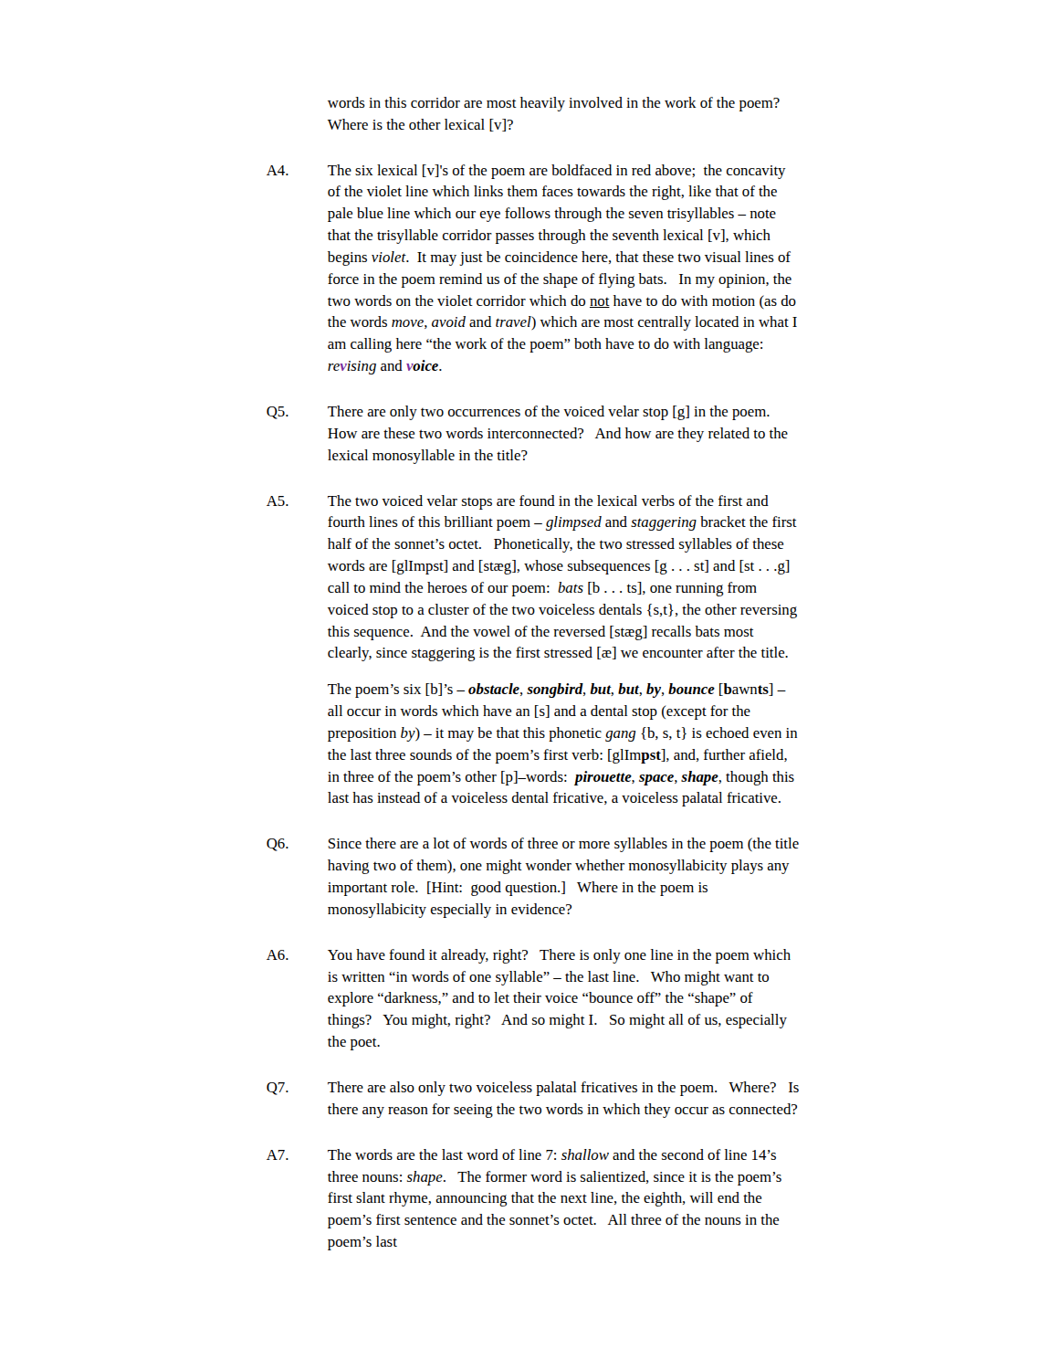words in this corridor are most heavily involved in the work of the poem? Where is the other lexical [v]?
A4.
The six lexical [v]'s of the poem are boldfaced in red above; the concavity of the violet line which links them faces towards the right, like that of the pale blue line which our eye follows through the seven trisyllables – note that the trisyllable corridor passes through the seventh lexical [v], which begins violet. It may just be coincidence here, that these two visual lines of force in the poem remind us of the shape of flying bats. In my opinion, the two words on the violet corridor which do not have to do with motion (as do the words move, avoid and travel) which are most centrally located in what I am calling here “the work of the poem” both have to do with language: re vising and voice.
Q5.
There are only two occurrences of the voiced velar stop [g] in the poem. How are these two words interconnected? And how are they related to the lexical monosyllable in the title?
A5.
The two voiced velar stops are found in the lexical verbs of the first and fourth lines of this brilliant poem – glimpsed and staggering bracket the first half of the sonnet’s octet. Phonetically, the two stressed syllables of these words are [glImpst] and [stæg], whose subsequences [g . . . st] and [st . . .g] call to mind the heroes of our poem: bats [b . . . ts], one running from voiced stop to a cluster of the two voiceless dentals {s,t}, the other reversing this sequence. And the vowel of the reversed [stæg] recalls bats most clearly, since staggering is the first stressed [æ] we encounter after the title.
The poem’s six [b]’s – obst acle, songb ird, but, but, by, bounce [bawnts] – all occur in words which have an [s] and a dental stop (except for the preposition by) – it may be that this phonetic gang {b, s, t} is echoed even in the last three sounds of the poem’s first verb: [glImpst], and, further afield, in three of the poem’s other [p]–words: pirouett e, space, shape, though this last has instead of a voiceless dental fricative, a voiceless palatal fricative.
Q6.
Since there are a lot of words of three or more syllables in the poem (the title having two of them), one might wonder whether monosyllabicity plays any important role. [Hint: good question.] Where in the poem is monosyllabicity especially in evidence?
A6.
You have found it already, right? There is only one line in the poem which is written “in words of one syllable” – the last line. Who might want to explore “darkness,” and to let their voice “bounce off” the “shape” of things? You might, right? And so might I. So might all of us, especially the poet.
Q7.
There are also only two voiceless palatal fricatives in the poem. Where? Is there any reason for seeing the two words in which they occur as connected?
A7.
The words are the last word of line 7: shallow and the second of line 14’s three nouns: shape. The former word is salientized, since it is the poem’s first slant rhyme, announcing that the next line, the eighth, will end the poem’s first sentence and the sonnet’s octet. All three of the nouns in the poem’s last